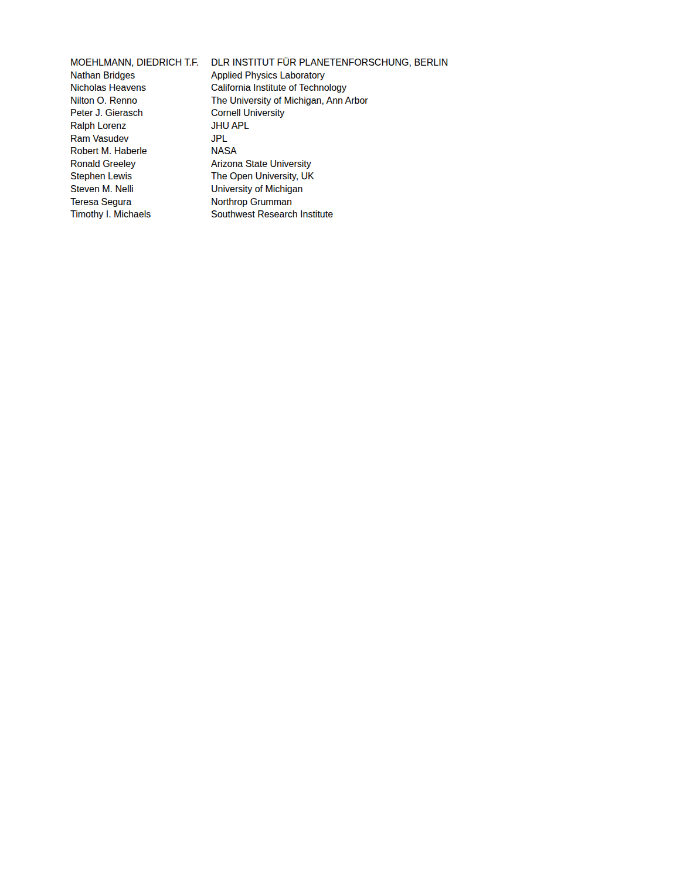| MOEHLMANN, DIEDRICH T.F. | DLR INSTITUT FÜR PLANETENFORSCHUNG, BERLIN |
| Nathan Bridges | Applied Physics Laboratory |
| Nicholas Heavens | California Institute of Technology |
| Nilton O. Renno | The University of Michigan, Ann Arbor |
| Peter J. Gierasch | Cornell University |
| Ralph Lorenz | JHU APL |
| Ram Vasudev | JPL |
| Robert M. Haberle | NASA |
| Ronald Greeley | Arizona State University |
| Stephen Lewis | The Open University, UK |
| Steven M. Nelli | University of Michigan |
| Teresa Segura | Northrop Grumman |
| Timothy I. Michaels | Southwest Research Institute |